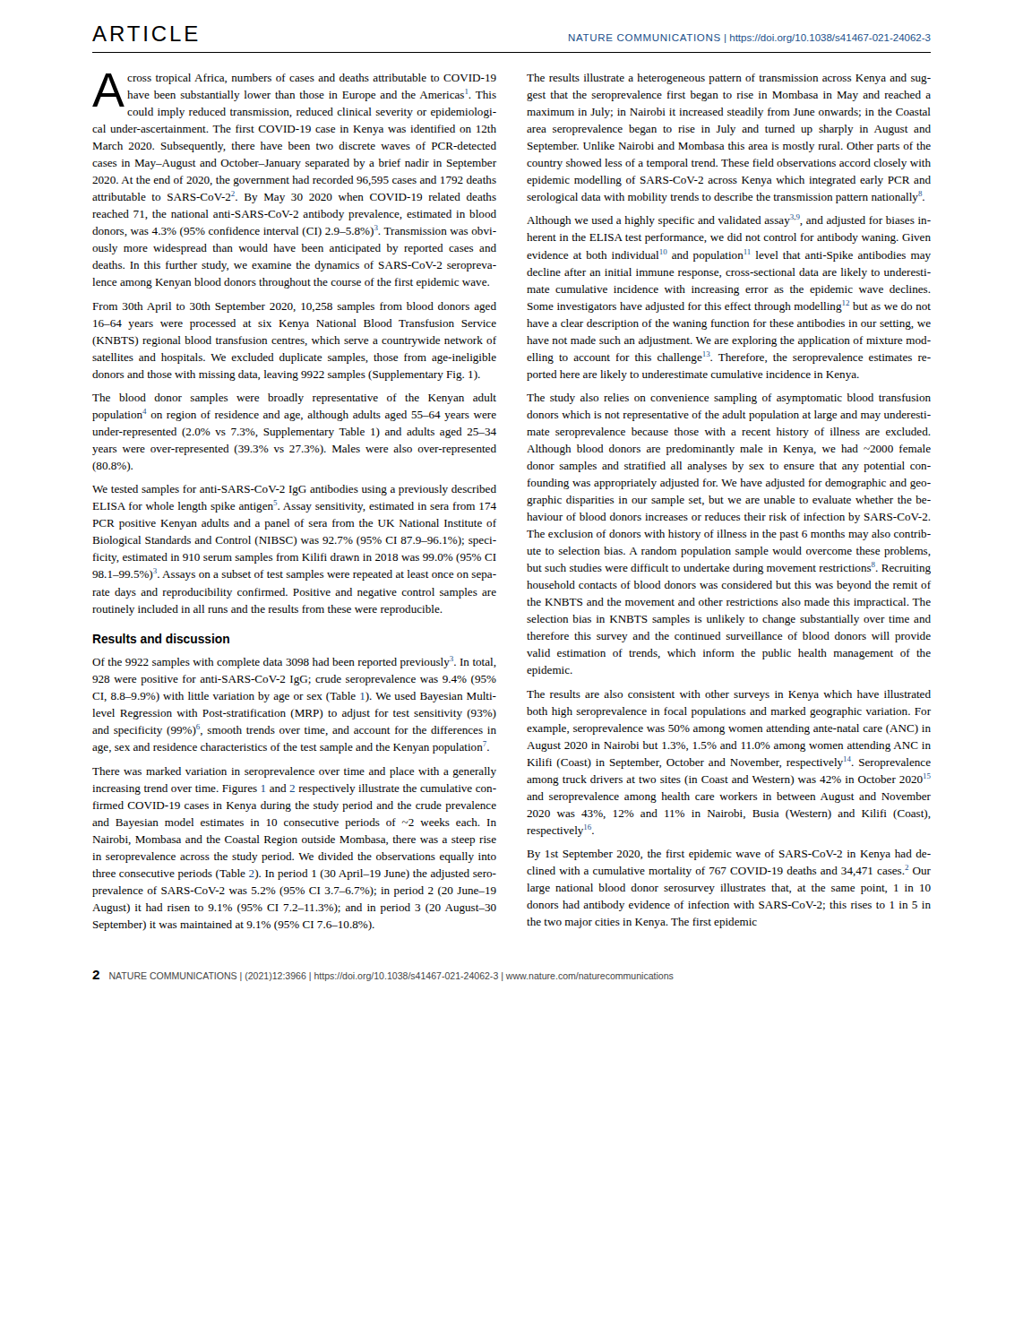ARTICLE
NATURE COMMUNICATIONS | https://doi.org/10.1038/s41467-021-24062-3
Across tropical Africa, numbers of cases and deaths attributable to COVID-19 have been substantially lower than those in Europe and the Americas1. This could imply reduced transmission, reduced clinical severity or epidemiological under-ascertainment. The first COVID-19 case in Kenya was identified on 12th March 2020. Subsequently, there have been two discrete waves of PCR-detected cases in May–August and October–January separated by a brief nadir in September 2020. At the end of 2020, the government had recorded 96,595 cases and 1792 deaths attributable to SARS-CoV-22. By May 30 2020 when COVID-19 related deaths reached 71, the national anti-SARS-CoV-2 antibody prevalence, estimated in blood donors, was 4.3% (95% confidence interval (CI) 2.9–5.8%)3. Transmission was obviously more widespread than would have been anticipated by reported cases and deaths. In this further study, we examine the dynamics of SARS-CoV-2 seroprevalence among Kenyan blood donors throughout the course of the first epidemic wave.
From 30th April to 30th September 2020, 10,258 samples from blood donors aged 16–64 years were processed at six Kenya National Blood Transfusion Service (KNBTS) regional blood transfusion centres, which serve a countrywide network of satellites and hospitals. We excluded duplicate samples, those from age-ineligible donors and those with missing data, leaving 9922 samples (Supplementary Fig. 1).
The blood donor samples were broadly representative of the Kenyan adult population4 on region of residence and age, although adults aged 55–64 years were under-represented (2.0% vs 7.3%, Supplementary Table 1) and adults aged 25–34 years were over-represented (39.3% vs 27.3%). Males were also over-represented (80.8%).
We tested samples for anti-SARS-CoV-2 IgG antibodies using a previously described ELISA for whole length spike antigen5. Assay sensitivity, estimated in sera from 174 PCR positive Kenyan adults and a panel of sera from the UK National Institute of Biological Standards and Control (NIBSC) was 92.7% (95% CI 87.9–96.1%); specificity, estimated in 910 serum samples from Kilifi drawn in 2018 was 99.0% (95% CI 98.1–99.5%)3. Assays on a subset of test samples were repeated at least once on separate days and reproducibility confirmed. Positive and negative control samples are routinely included in all runs and the results from these were reproducible.
Results and discussion
Of the 9922 samples with complete data 3098 had been reported previously3. In total, 928 were positive for anti-SARS-CoV-2 IgG; crude seroprevalence was 9.4% (95% CI, 8.8–9.9%) with little variation by age or sex (Table 1). We used Bayesian Multi-level Regression with Post-stratification (MRP) to adjust for test sensitivity (93%) and specificity (99%)6, smooth trends over time, and account for the differences in age, sex and residence characteristics of the test sample and the Kenyan population7.
There was marked variation in seroprevalence over time and place with a generally increasing trend over time. Figures 1 and 2 respectively illustrate the cumulative confirmed COVID-19 cases in Kenya during the study period and the crude prevalence and Bayesian model estimates in 10 consecutive periods of ~2 weeks each. In Nairobi, Mombasa and the Coastal Region outside Mombasa, there was a steep rise in seroprevalence across the study period. We divided the observations equally into three consecutive periods (Table 2). In period 1 (30 April–19 June) the adjusted seroprevalence of SARS-CoV-2 was 5.2% (95% CI 3.7–6.7%); in period 2 (20 June–19 August) it had risen to 9.1% (95% CI 7.2–11.3%); and in period 3 (20 August–30 September) it was maintained at 9.1% (95% CI 7.6–10.8%).
The results illustrate a heterogeneous pattern of transmission across Kenya and suggest that the seroprevalence first began to rise in Mombasa in May and reached a maximum in July; in Nairobi it increased steadily from June onwards; in the Coastal area seroprevalence began to rise in July and turned up sharply in August and September. Unlike Nairobi and Mombasa this area is mostly rural. Other parts of the country showed less of a temporal trend. These field observations accord closely with epidemic modelling of SARS-CoV-2 across Kenya which integrated early PCR and serological data with mobility trends to describe the transmission pattern nationally8.
Although we used a highly specific and validated assay3,9, and adjusted for biases inherent in the ELISA test performance, we did not control for antibody waning. Given evidence at both individual10 and population11 level that anti-Spike antibodies may decline after an initial immune response, cross-sectional data are likely to underestimate cumulative incidence with increasing error as the epidemic wave declines. Some investigators have adjusted for this effect through modelling12 but as we do not have a clear description of the waning function for these antibodies in our setting, we have not made such an adjustment. We are exploring the application of mixture modelling to account for this challenge13. Therefore, the seroprevalence estimates reported here are likely to underestimate cumulative incidence in Kenya.
The study also relies on convenience sampling of asymptomatic blood transfusion donors which is not representative of the adult population at large and may underestimate seroprevalence because those with a recent history of illness are excluded. Although blood donors are predominantly male in Kenya, we had ~2000 female donor samples and stratified all analyses by sex to ensure that any potential confounding was appropriately adjusted for. We have adjusted for demographic and geographic disparities in our sample set, but we are unable to evaluate whether the behaviour of blood donors increases or reduces their risk of infection by SARS-CoV-2. The exclusion of donors with history of illness in the past 6 months may also contribute to selection bias. A random population sample would overcome these problems, but such studies were difficult to undertake during movement restrictions8. Recruiting household contacts of blood donors was considered but this was beyond the remit of the KNBTS and the movement and other restrictions also made this impractical. The selection bias in KNBTS samples is unlikely to change substantially over time and therefore this survey and the continued surveillance of blood donors will provide valid estimation of trends, which inform the public health management of the epidemic.
The results are also consistent with other surveys in Kenya which have illustrated both high seroprevalence in focal populations and marked geographic variation. For example, seroprevalence was 50% among women attending ante-natal care (ANC) in August 2020 in Nairobi but 1.3%, 1.5% and 11.0% among women attending ANC in Kilifi (Coast) in September, October and November, respectively14. Seroprevalence among truck drivers at two sites (in Coast and Western) was 42% in October 202015 and seroprevalence among health care workers in between August and November 2020 was 43%, 12% and 11% in Nairobi, Busia (Western) and Kilifi (Coast), respectively16.
By 1st September 2020, the first epidemic wave of SARS-CoV-2 in Kenya had declined with a cumulative mortality of 767 COVID-19 deaths and 34,471 cases.2 Our large national blood donor serosurvey illustrates that, at the same point, 1 in 10 donors had antibody evidence of infection with SARS-CoV-2; this rises to 1 in 5 in the two major cities in Kenya. The first epidemic
2 NATURE COMMUNICATIONS | (2021)12:3966 | https://doi.org/10.1038/s41467-021-24062-3 | www.nature.com/naturecommunications